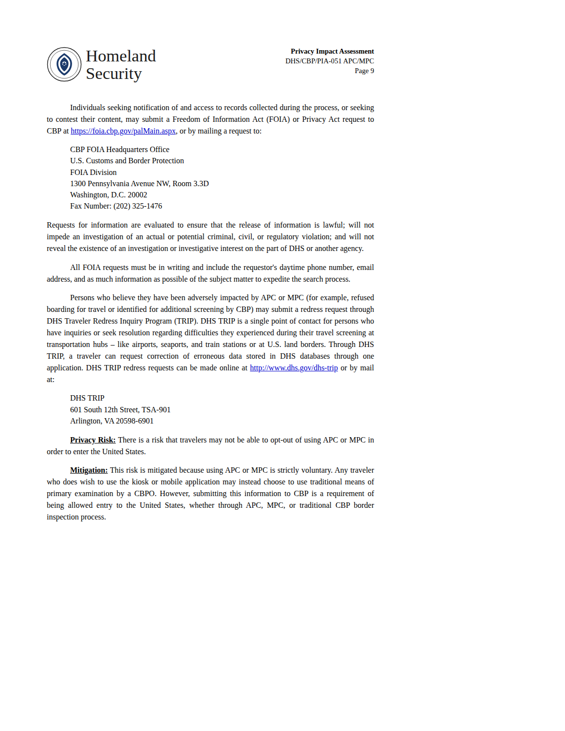HomelandSecurity
Privacy Impact Assessment
DHS/CBP/PIA-051 APC/MPC
Page 9
Individuals seeking notification of and access to records collected during the process, or seeking to contest their content, may submit a Freedom of Information Act (FOIA) or Privacy Act request to CBP at https://foia.cbp.gov/palMain.aspx, or by mailing a request to:
CBP FOIA Headquarters Office
U.S. Customs and Border Protection
FOIA Division
1300 Pennsylvania Avenue NW, Room 3.3D
Washington, D.C. 20002
Fax Number: (202) 325-1476
Requests for information are evaluated to ensure that the release of information is lawful; will not impede an investigation of an actual or potential criminal, civil, or regulatory violation; and will not reveal the existence of an investigation or investigative interest on the part of DHS or another agency.
All FOIA requests must be in writing and include the requestor's daytime phone number, email address, and as much information as possible of the subject matter to expedite the search process.
Persons who believe they have been adversely impacted by APC or MPC (for example, refused boarding for travel or identified for additional screening by CBP) may submit a redress request through DHS Traveler Redress Inquiry Program (TRIP). DHS TRIP is a single point of contact for persons who have inquiries or seek resolution regarding difficulties they experienced during their travel screening at transportation hubs – like airports, seaports, and train stations or at U.S. land borders. Through DHS TRIP, a traveler can request correction of erroneous data stored in DHS databases through one application. DHS TRIP redress requests can be made online at http://www.dhs.gov/dhs-trip or by mail at:
DHS TRIP
601 South 12th Street, TSA-901
Arlington, VA 20598-6901
Privacy Risk: There is a risk that travelers may not be able to opt-out of using APC or MPC in order to enter the United States.
Mitigation: This risk is mitigated because using APC or MPC is strictly voluntary. Any traveler who does wish to use the kiosk or mobile application may instead choose to use traditional means of primary examination by a CBPO. However, submitting this information to CBP is a requirement of being allowed entry to the United States, whether through APC, MPC, or traditional CBP border inspection process.